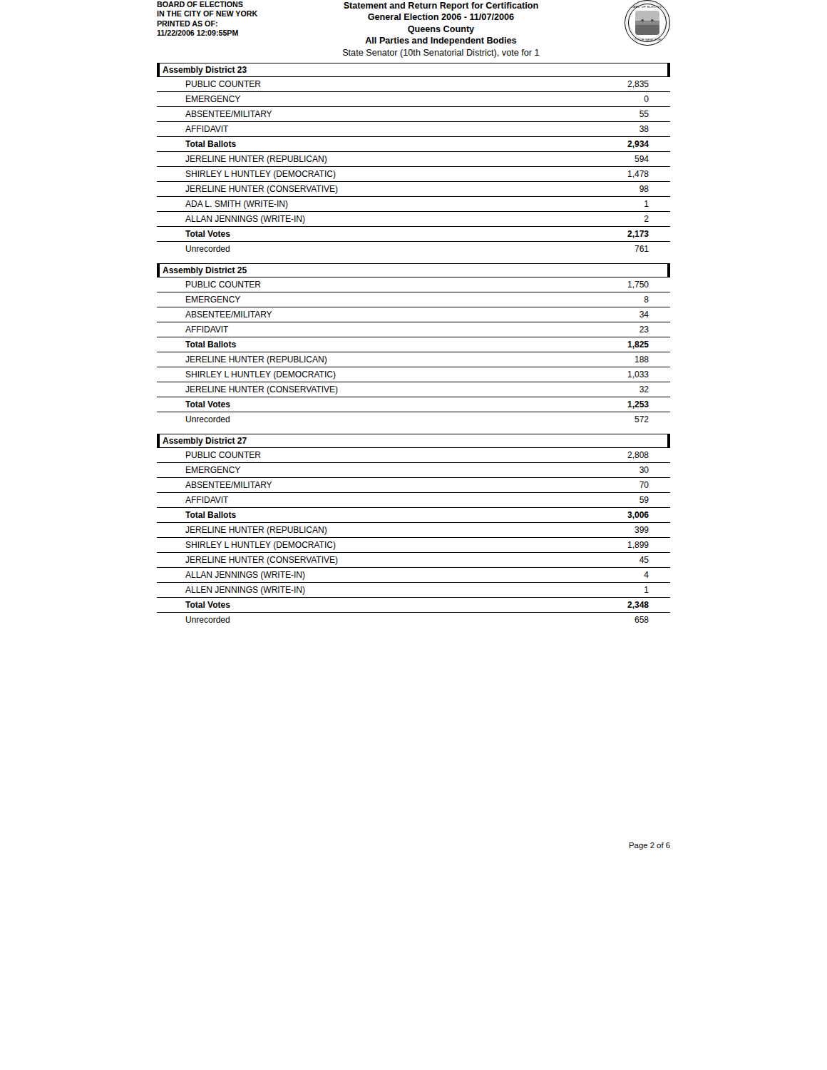BOARD OF ELECTIONS
IN THE CITY OF NEW YORK
PRINTED AS OF:
11/22/2006 12:09:55PM
Statement and Return Report for Certification
General Election 2006 - 11/07/2006
Queens County
All Parties and Independent Bodies
State Senator (10th Senatorial District), vote for 1
BOARD OF ELECTIONS
CITY OF NEW YORK
Assembly District 23
| PUBLIC COUNTER | 2,835 |
| EMERGENCY | 0 |
| ABSENTEE/MILITARY | 55 |
| AFFIDAVIT | 38 |
| Total Ballots | 2,934 |
| JERELINE HUNTER (REPUBLICAN) | 594 |
| SHIRLEY L HUNTLEY (DEMOCRATIC) | 1,478 |
| JERELINE HUNTER (CONSERVATIVE) | 98 |
| ADA L. SMITH (WRITE-IN) | 1 |
| ALLAN JENNINGS (WRITE-IN) | 2 |
| Total Votes | 2,173 |
| Unrecorded | 761 |
Assembly District 25
| PUBLIC COUNTER | 1,750 |
| EMERGENCY | 8 |
| ABSENTEE/MILITARY | 34 |
| AFFIDAVIT | 23 |
| Total Ballots | 1,825 |
| JERELINE HUNTER (REPUBLICAN) | 188 |
| SHIRLEY L HUNTLEY (DEMOCRATIC) | 1,033 |
| JERELINE HUNTER (CONSERVATIVE) | 32 |
| Total Votes | 1,253 |
| Unrecorded | 572 |
Assembly District 27
| PUBLIC COUNTER | 2,808 |
| EMERGENCY | 30 |
| ABSENTEE/MILITARY | 70 |
| AFFIDAVIT | 59 |
| Total Ballots | 3,006 |
| JERELINE HUNTER (REPUBLICAN) | 399 |
| SHIRLEY L HUNTLEY (DEMOCRATIC) | 1,899 |
| JERELINE HUNTER (CONSERVATIVE) | 45 |
| ALLAN JENNINGS (WRITE-IN) | 4 |
| ALLEN JENNINGS (WRITE-IN) | 1 |
| Total Votes | 2,348 |
| Unrecorded | 658 |
Page 2 of 6